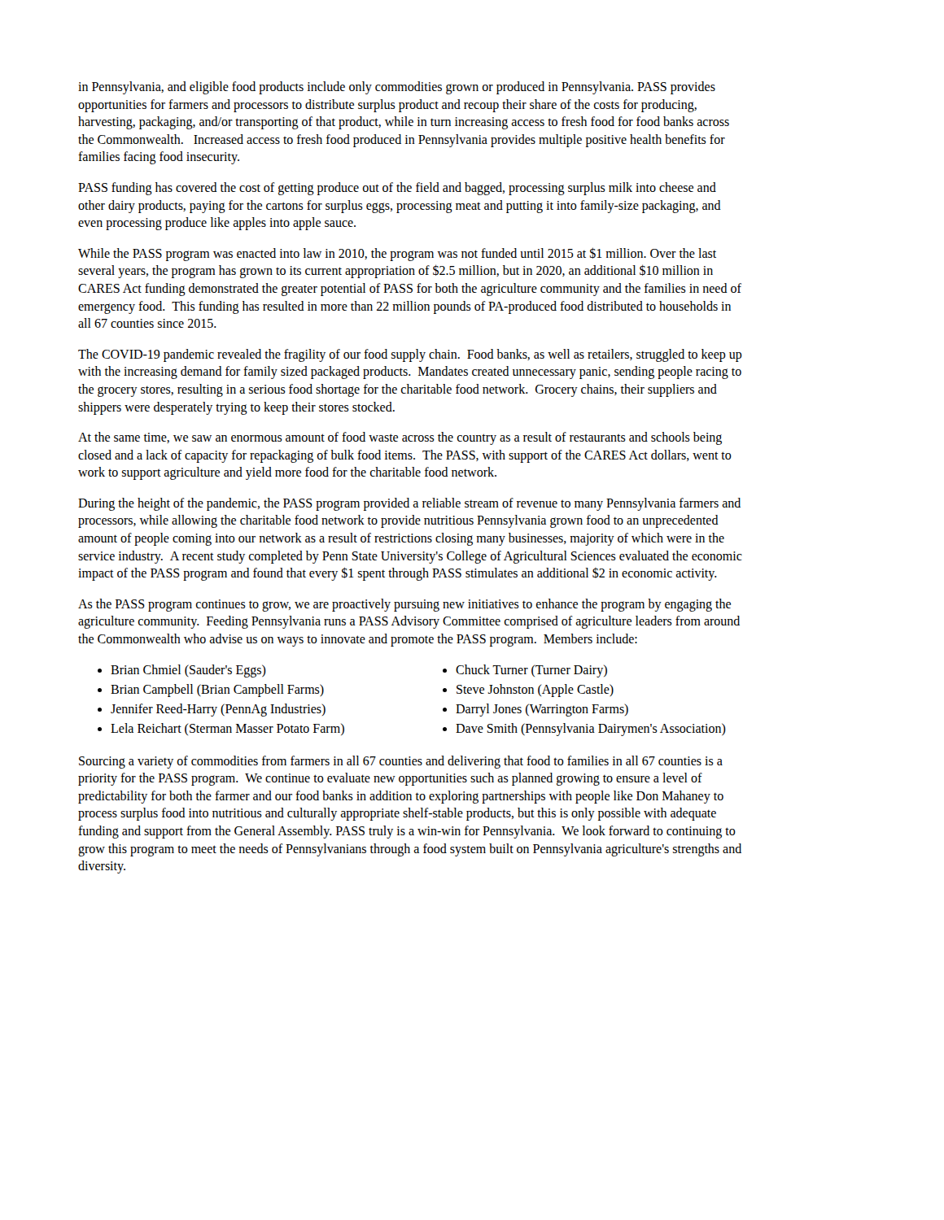in Pennsylvania, and eligible food products include only commodities grown or produced in Pennsylvania. PASS provides opportunities for farmers and processors to distribute surplus product and recoup their share of the costs for producing, harvesting, packaging, and/or transporting of that product, while in turn increasing access to fresh food for food banks across the Commonwealth. Increased access to fresh food produced in Pennsylvania provides multiple positive health benefits for families facing food insecurity.
PASS funding has covered the cost of getting produce out of the field and bagged, processing surplus milk into cheese and other dairy products, paying for the cartons for surplus eggs, processing meat and putting it into family-size packaging, and even processing produce like apples into apple sauce.
While the PASS program was enacted into law in 2010, the program was not funded until 2015 at $1 million. Over the last several years, the program has grown to its current appropriation of $2.5 million, but in 2020, an additional $10 million in CARES Act funding demonstrated the greater potential of PASS for both the agriculture community and the families in need of emergency food. This funding has resulted in more than 22 million pounds of PA-produced food distributed to households in all 67 counties since 2015.
The COVID-19 pandemic revealed the fragility of our food supply chain. Food banks, as well as retailers, struggled to keep up with the increasing demand for family sized packaged products. Mandates created unnecessary panic, sending people racing to the grocery stores, resulting in a serious food shortage for the charitable food network. Grocery chains, their suppliers and shippers were desperately trying to keep their stores stocked.
At the same time, we saw an enormous amount of food waste across the country as a result of restaurants and schools being closed and a lack of capacity for repackaging of bulk food items. The PASS, with support of the CARES Act dollars, went to work to support agriculture and yield more food for the charitable food network.
During the height of the pandemic, the PASS program provided a reliable stream of revenue to many Pennsylvania farmers and processors, while allowing the charitable food network to provide nutritious Pennsylvania grown food to an unprecedented amount of people coming into our network as a result of restrictions closing many businesses, majority of which were in the service industry. A recent study completed by Penn State University's College of Agricultural Sciences evaluated the economic impact of the PASS program and found that every $1 spent through PASS stimulates an additional $2 in economic activity.
As the PASS program continues to grow, we are proactively pursuing new initiatives to enhance the program by engaging the agriculture community. Feeding Pennsylvania runs a PASS Advisory Committee comprised of agriculture leaders from around the Commonwealth who advise us on ways to innovate and promote the PASS program. Members include:
Brian Chmiel (Sauder's Eggs)
Brian Campbell (Brian Campbell Farms)
Jennifer Reed-Harry (PennAg Industries)
Lela Reichart (Sterman Masser Potato Farm)
Chuck Turner (Turner Dairy)
Steve Johnston (Apple Castle)
Darryl Jones (Warrington Farms)
Dave Smith (Pennsylvania Dairymen's Association)
Sourcing a variety of commodities from farmers in all 67 counties and delivering that food to families in all 67 counties is a priority for the PASS program. We continue to evaluate new opportunities such as planned growing to ensure a level of predictability for both the farmer and our food banks in addition to exploring partnerships with people like Don Mahaney to process surplus food into nutritious and culturally appropriate shelf-stable products, but this is only possible with adequate funding and support from the General Assembly. PASS truly is a win-win for Pennsylvania. We look forward to continuing to grow this program to meet the needs of Pennsylvanians through a food system built on Pennsylvania agriculture's strengths and diversity.